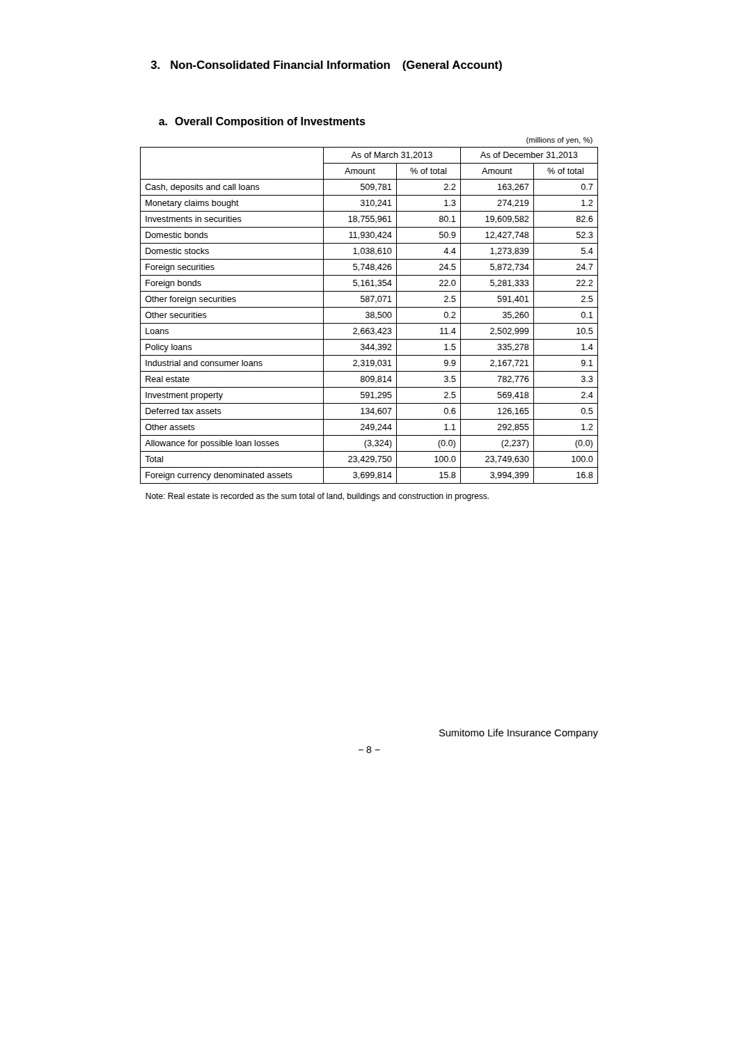3.
Non-Consolidated Financial Information　(General Account)
a.
Overall Composition of Investments
(millions of yen, %)
| | As of March 31,2013 | As of December 31,2013 |
| --- | --- | --- |
| Amount | % of total | Amount | % of total |
| Cash, deposits and call loans | 509,781 | 2.2 | 163,267 | 0.7 |
| Monetary claims bought | 310,241 | 1.3 | 274,219 | 1.2 |
| Investments in securities | 18,755,961 | 80.1 | 19,609,582 | 82.6 |
| Domestic bonds | 11,930,424 | 50.9 | 12,427,748 | 52.3 |
| Domestic stocks | 1,038,610 | 4.4 | 1,273,839 | 5.4 |
| Foreign securities | 5,748,426 | 24.5 | 5,872,734 | 24.7 |
| Foreign bonds | 5,161,354 | 22.0 | 5,281,333 | 22.2 |
| Other foreign securities | 587,071 | 2.5 | 591,401 | 2.5 |
| Other securities | 38,500 | 0.2 | 35,260 | 0.1 |
| Loans | 2,663,423 | 11.4 | 2,502,999 | 10.5 |
| Policy loans | 344,392 | 1.5 | 335,278 | 1.4 |
| Industrial and consumer loans | 2,319,031 | 9.9 | 2,167,721 | 9.1 |
| Real estate | 809,814 | 3.5 | 782,776 | 3.3 |
| Investment property | 591,295 | 2.5 | 569,418 | 2.4 |
| Deferred tax assets | 134,607 | 0.6 | 126,165 | 0.5 |
| Other assets | 249,244 | 1.1 | 292,855 | 1.2 |
| Allowance for possible loan losses | (3,324) | (0.0) | (2,237) | (0.0) |
| Total | 23,429,750 | 100.0 | 23,749,630 | 100.0 |
| Foreign currency denominated assets | 3,699,814 | 15.8 | 3,994,399 | 16.8 |
Note: Real estate is recorded as the sum total of land, buildings and construction in progress.
Sumitomo Life Insurance Company
− 8 −